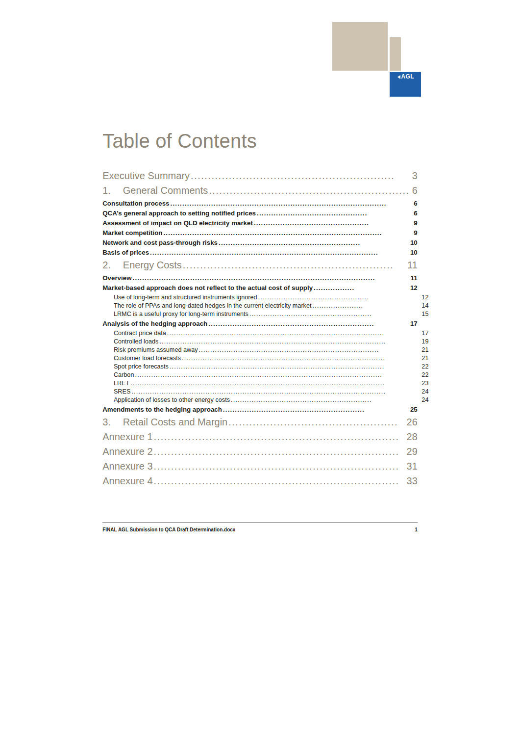AGL
Table of Contents
Executive Summary ........................................................... 3
1. General Comments .......................................................... 6
Consultation process .......................................................................................... 6
QCA’s general approach to setting notified prices .............................................. 6
Assessment of impact on QLD electricity market ................................................ 9
Market competition ........................................................................................... 9
Network and cost pass-through risks ........................................................... 10
Basis of prices ............................................................................................... 10
2. Energy Costs ............................................................. 11
Overview ..................................................................................................... 11
Market-based approach does not reflect to the actual cost of supply ................. 12
Use of long-term and structured instruments ignored ................................................ 12
The role of PPAs and long-dated hedges in the current electricity market ...................... 14
LRMC is a useful proxy for long-term instruments ..................................................... 15
Analysis of the hedging approach ..................................................................... 17
Contract price data .............................................................................................. 17
Controlled loads .................................................................................................. 19
Risk premiums assumed away .............................................................................. 21
Customer load forecasts ........................................................................................ 21
Spot price forecasts ............................................................................................. 22
Carbon ........................................................................................................... 22
LRET .............................................................................................................. 23
SRES .............................................................................................................. 24
Application of losses to other energy costs ............................................................. 24
Amendments to the hedging approach ........................................................... 25
3. Retail Costs and Margin ................................................. 26
Annexure 1 ....................................................................... 28
Annexure 2 ....................................................................... 29
Annexure 3 ....................................................................... 31
Annexure 4 ....................................................................... 33
FINAL AGL Submission to QCA Draft Determination.docx 1